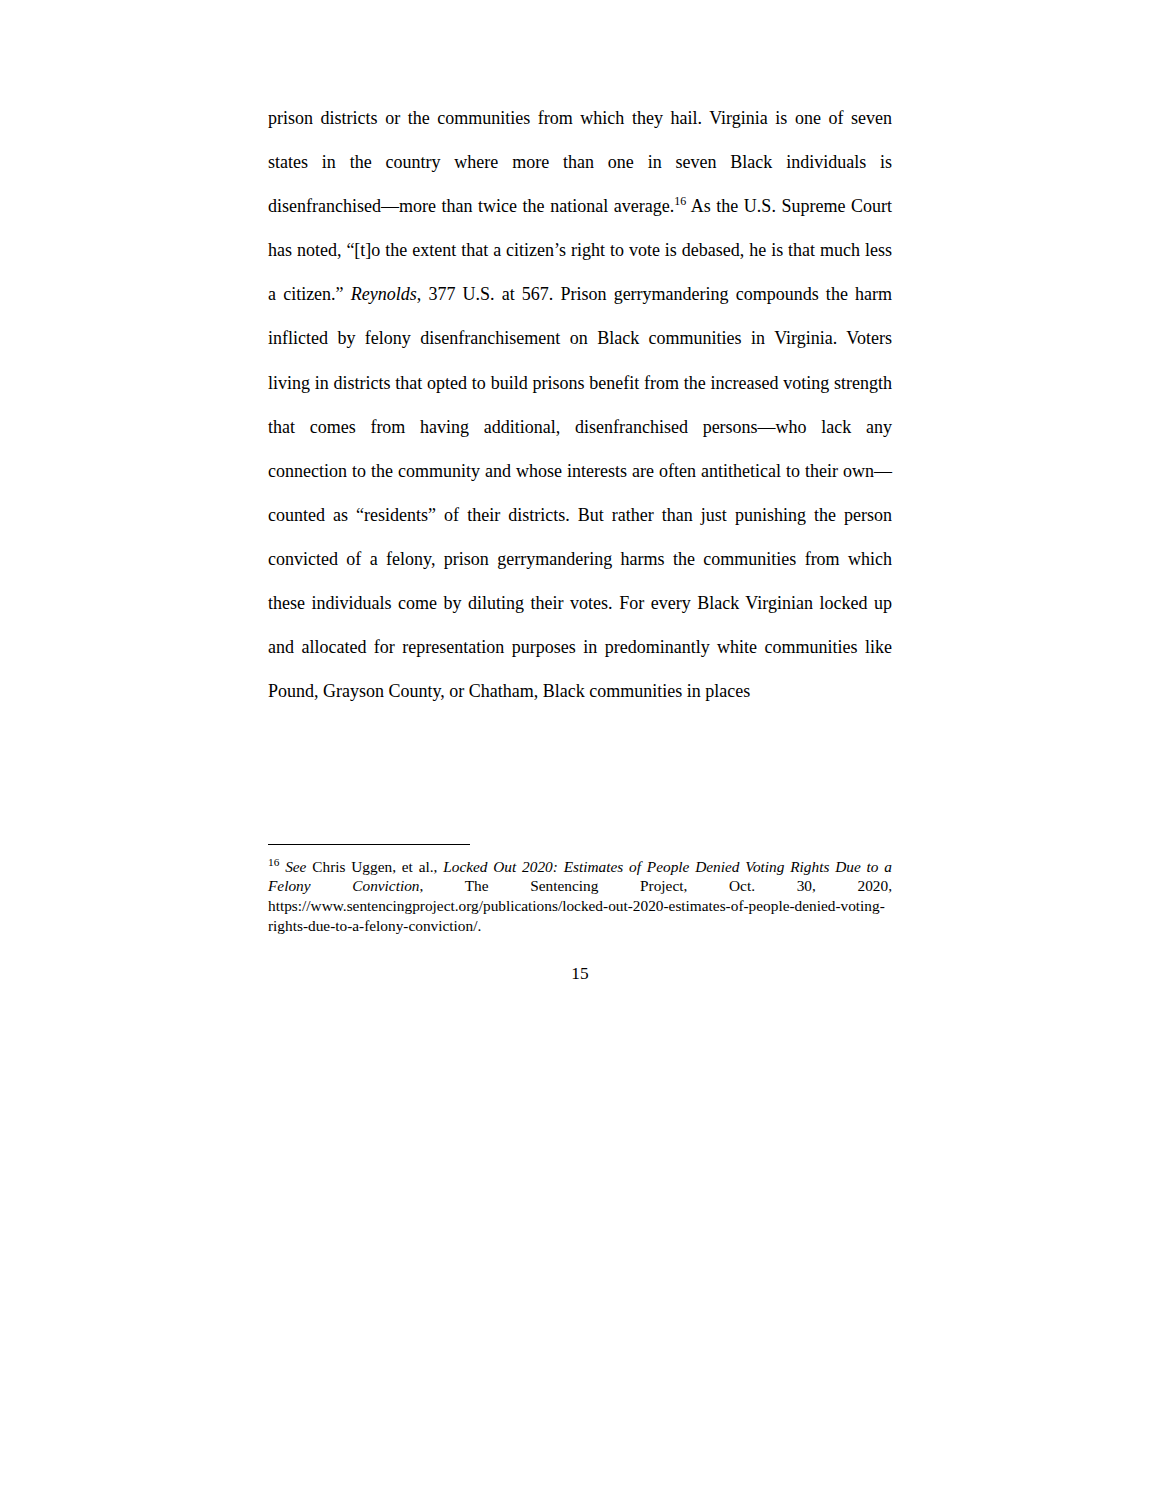prison districts or the communities from which they hail. Virginia is one of seven states in the country where more than one in seven Black individuals is disenfranchised—more than twice the national average.16 As the U.S. Supreme Court has noted, “[t]o the extent that a citizen’s right to vote is debased, he is that much less a citizen.” Reynolds, 377 U.S. at 567. Prison gerrymandering compounds the harm inflicted by felony disenfranchisement on Black communities in Virginia. Voters living in districts that opted to build prisons benefit from the increased voting strength that comes from having additional, disenfranchised persons—who lack any connection to the community and whose interests are often antithetical to their own—counted as “residents” of their districts. But rather than just punishing the person convicted of a felony, prison gerrymandering harms the communities from which these individuals come by diluting their votes. For every Black Virginian locked up and allocated for representation purposes in predominantly white communities like Pound, Grayson County, or Chatham, Black communities in places
16 See Chris Uggen, et al., Locked Out 2020: Estimates of People Denied Voting Rights Due to a Felony Conviction, The Sentencing Project, Oct. 30, 2020, https://www.sentencingproject.org/publications/locked-out-2020-estimates-of-people-denied-voting-rights-due-to-a-felony-conviction/.
15